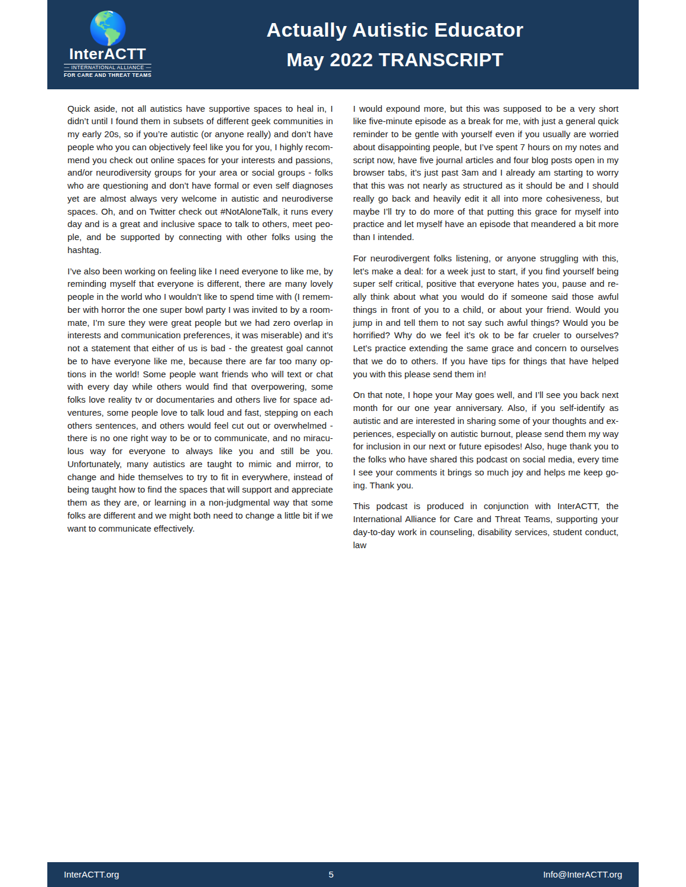🌎
InterACTT
— INTERNATIONAL ALLIANCE —
FOR CARE AND THREAT TEAMS
Actually Autistic Educator
May 2022 TRANSCRIPT
Quick aside, not all autistics have supportive spaces to heal in, I didn’t until I found them in subsets of different geek communities in my early 20s, so if you’re autistic (or anyone really) and don’t have people who you can objectively feel like you for you, I highly recommend you check out online spaces for your interests and passions, and/or neurodiversity groups for your area or social groups - folks who are questioning and don’t have formal or even self diagnoses yet are almost always very welcome in autistic and neurodiverse spaces. Oh, and on Twitter check out #NotAloneTalk, it runs every day and is a great and inclusive space to talk to others, meet people, and be supported by connecting with other folks using the hashtag.
I’ve also been working on feeling like I need everyone to like me, by reminding myself that everyone is different, there are many lovely people in the world who I wouldn’t like to spend time with (I remember with horror the one super bowl party I was invited to by a roommate, I’m sure they were great people but we had zero overlap in interests and communication preferences, it was miserable) and it’s not a statement that either of us is bad - the greatest goal cannot be to have everyone like me, because there are far too many options in the world! Some people want friends who will text or chat with every day while others would find that overpowering, some folks love reality tv or documentaries and others live for space adventures, some people love to talk loud and fast, stepping on each others sentences, and others would feel cut out or overwhelmed - there is no one right way to be or to communicate, and no miraculous way for everyone to always like you and still be you. Unfortunately, many autistics are taught to mimic and mirror, to change and hide themselves to try to fit in everywhere, instead of being taught how to find the spaces that will support and appreciate them as they are, or learning in a non-judgmental way that some folks are different and we might both need to change a little bit if we want to communicate effectively.
I would expound more, but this was supposed to be a very short like five-minute episode as a break for me, with just a general quick reminder to be gentle with yourself even if you usually are worried about disappointing people, but I’ve spent 7 hours on my notes and script now, have five journal articles and four blog posts open in my browser tabs, it’s just past 3am and I already am starting to worry that this was not nearly as structured as it should be and I should really go back and heavily edit it all into more cohesiveness, but maybe I’ll try to do more of that putting this grace for myself into practice and let myself have an episode that meandered a bit more than I intended.
For neurodivergent folks listening, or anyone struggling with this, let’s make a deal: for a week just to start, if you find yourself being super self critical, positive that everyone hates you, pause and really think about what you would do if someone said those awful things in front of you to a child, or about your friend. Would you jump in and tell them to not say such awful things? Would you be horrified? Why do we feel it’s ok to be far crueler to ourselves? Let’s practice extending the same grace and concern to ourselves that we do to others. If you have tips for things that have helped you with this please send them in!
On that note, I hope your May goes well, and I’ll see you back next month for our one year anniversary. Also, if you self-identify as autistic and are interested in sharing some of your thoughts and experiences, especially on autistic burnout, please send them my way for inclusion in our next or future episodes! Also, huge thank you to the folks who have shared this podcast on social media, every time I see your comments it brings so much joy and helps me keep going. Thank you.
This podcast is produced in conjunction with InterACTT, the International Alliance for Care and Threat Teams, supporting your day-to-day work in counseling, disability services, student conduct, law
InterACTT.org
5
Info@InterACTT.org